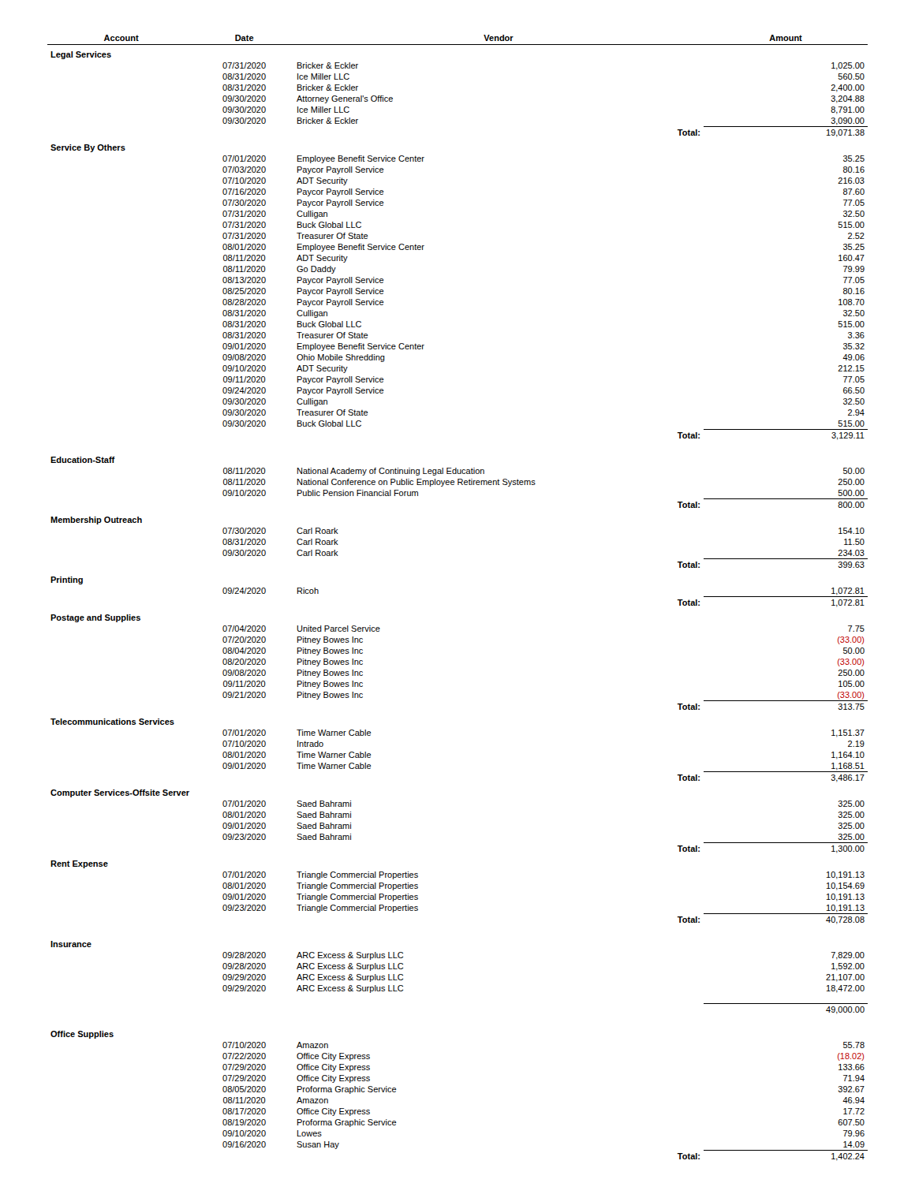| Account | Date | Vendor | Amount |
| --- | --- | --- | --- |
| Legal Services |
| | 07/31/2020 | Bricker & Eckler | 1,025.00 |
| | 08/31/2020 | Ice Miller LLC | 560.50 |
| | 08/31/2020 | Bricker & Eckler | 2,400.00 |
| | 09/30/2020 | Attorney General's Office | 3,204.88 |
| | 09/30/2020 | Ice Miller LLC | 8,791.00 |
| | 09/30/2020 | Bricker & Eckler | 3,090.00 |
| | | Total: | 19,071.38 |
| Service By Others |
| | 07/01/2020 | Employee Benefit Service Center | 35.25 |
| | 07/03/2020 | Paycor Payroll Service | 80.16 |
| | 07/10/2020 | ADT Security | 216.03 |
| | 07/16/2020 | Paycor Payroll Service | 87.60 |
| | 07/30/2020 | Paycor Payroll Service | 77.05 |
| | 07/31/2020 | Culligan | 32.50 |
| | 07/31/2020 | Buck Global LLC | 515.00 |
| | 07/31/2020 | Treasurer Of State | 2.52 |
| | 08/01/2020 | Employee Benefit Service Center | 35.25 |
| | 08/11/2020 | ADT Security | 160.47 |
| | 08/11/2020 | Go Daddy | 79.99 |
| | 08/13/2020 | Paycor Payroll Service | 77.05 |
| | 08/25/2020 | Paycor Payroll Service | 80.16 |
| | 08/28/2020 | Paycor Payroll Service | 108.70 |
| | 08/31/2020 | Culligan | 32.50 |
| | 08/31/2020 | Buck Global LLC | 515.00 |
| | 08/31/2020 | Treasurer Of State | 3.36 |
| | 09/01/2020 | Employee Benefit Service Center | 35.32 |
| | 09/08/2020 | Ohio Mobile Shredding | 49.06 |
| | 09/10/2020 | ADT Security | 212.15 |
| | 09/11/2020 | Paycor Payroll Service | 77.05 |
| | 09/24/2020 | Paycor Payroll Service | 66.50 |
| | 09/30/2020 | Culligan | 32.50 |
| | 09/30/2020 | Treasurer Of State | 2.94 |
| | 09/30/2020 | Buck Global LLC | 515.00 |
| | | Total: | 3,129.11 |
| Education-Staff |
| | 08/11/2020 | National Academy of Continuing Legal Education | 50.00 |
| | 08/11/2020 | National Conference on Public Employee Retirement Systems | 250.00 |
| | 09/10/2020 | Public Pension Financial Forum | 500.00 |
| | | Total: | 800.00 |
| Membership Outreach |
| | 07/30/2020 | Carl Roark | 154.10 |
| | 08/31/2020 | Carl Roark | 11.50 |
| | 09/30/2020 | Carl Roark | 234.03 |
| | | Total: | 399.63 |
| Printing |
| | 09/24/2020 | Ricoh | 1,072.81 |
| | | Total: | 1,072.81 |
| Postage and Supplies |
| | 07/04/2020 | United Parcel Service | 7.75 |
| | 07/20/2020 | Pitney Bowes Inc | (33.00) |
| | 08/04/2020 | Pitney Bowes Inc | 50.00 |
| | 08/20/2020 | Pitney Bowes Inc | (33.00) |
| | 09/08/2020 | Pitney Bowes Inc | 250.00 |
| | 09/11/2020 | Pitney Bowes Inc | 105.00 |
| | 09/21/2020 | Pitney Bowes Inc | (33.00) |
| | | Total: | 313.75 |
| Telecommunications Services |
| | 07/01/2020 | Time Warner Cable | 1,151.37 |
| | 07/10/2020 | Intrado | 2.19 |
| | 08/01/2020 | Time Warner Cable | 1,164.10 |
| | 09/01/2020 | Time Warner Cable | 1,168.51 |
| | | Total: | 3,486.17 |
| Computer Services-Offsite Server |
| | 07/01/2020 | Saed Bahrami | 325.00 |
| | 08/01/2020 | Saed Bahrami | 325.00 |
| | 09/01/2020 | Saed Bahrami | 325.00 |
| | 09/23/2020 | Saed Bahrami | 325.00 |
| | | Total: | 1,300.00 |
| Rent Expense |
| | 07/01/2020 | Triangle Commercial Properties | 10,191.13 |
| | 08/01/2020 | Triangle Commercial Properties | 10,154.69 |
| | 09/01/2020 | Triangle Commercial Properties | 10,191.13 |
| | 09/23/2020 | Triangle Commercial Properties | 10,191.13 |
| | | Total: | 40,728.08 |
| Insurance |
| | 09/28/2020 | ARC Excess & Surplus LLC | 7,829.00 |
| | 09/28/2020 | ARC Excess & Surplus LLC | 1,592.00 |
| | 09/29/2020 | ARC Excess & Surplus LLC | 21,107.00 |
| | 09/29/2020 | ARC Excess & Surplus LLC | 18,472.00 |
| | | | 49,000.00 |
| Office Supplies |
| | 07/10/2020 | Amazon | 55.78 |
| | 07/22/2020 | Office City Express | (18.02) |
| | 07/29/2020 | Office City Express | 133.66 |
| | 07/29/2020 | Office City Express | 71.94 |
| | 08/05/2020 | Proforma Graphic Service | 392.67 |
| | 08/11/2020 | Amazon | 46.94 |
| | 08/17/2020 | Office City Express | 17.72 |
| | 08/19/2020 | Proforma Graphic Service | 607.50 |
| | 09/10/2020 | Lowes | 79.96 |
| | 09/16/2020 | Susan Hay | 14.09 |
| | | Total: | 1,402.24 |